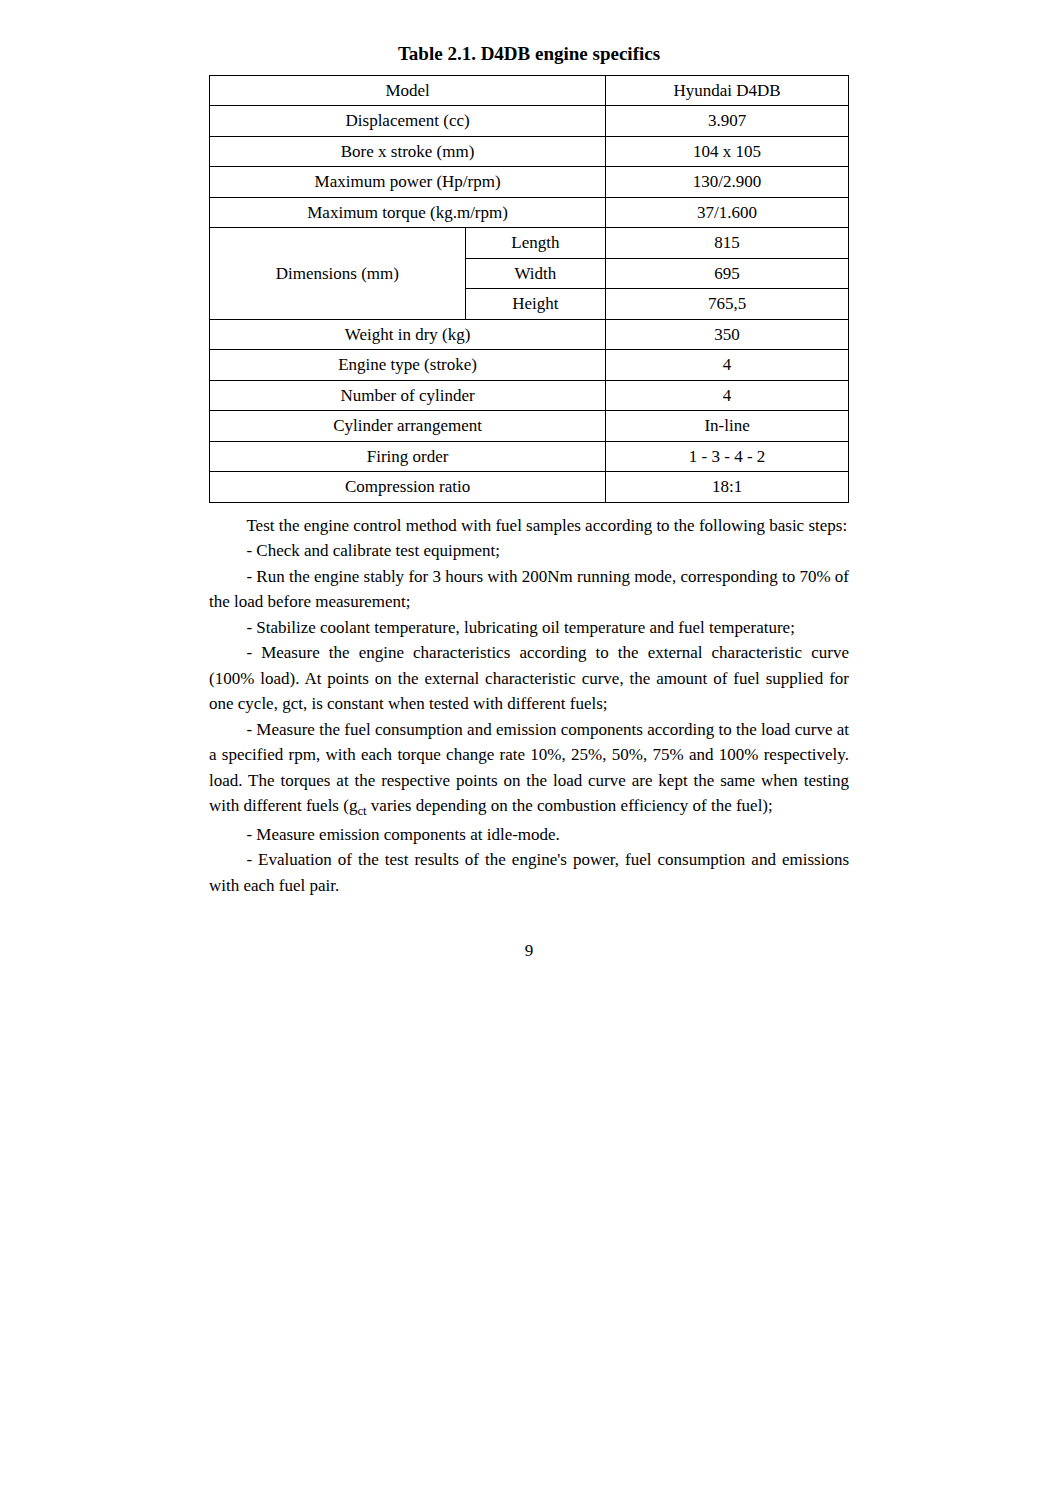Table 2.1. D4DB engine specifics
| Model | Hyundai D4DB |
| Displacement (cc) | 3.907 |
| Bore x stroke (mm) | 104 x 105 |
| Maximum power (Hp/rpm) | 130/2.900 |
| Maximum torque (kg.m/rpm) | 37/1.600 |
| Dimensions (mm) | Length | 815 |
| Width | 695 |
| Height | 765,5 |
| Weight in dry (kg) | 350 |
| Engine type (stroke) | 4 |
| Number of cylinder | 4 |
| Cylinder arrangement | In-line |
| Firing order | 1 - 3 - 4 - 2 |
| Compression ratio | 18:1 |
Test the engine control method with fuel samples according to the following basic steps:
- Check and calibrate test equipment;
- Run the engine stably for 3 hours with 200Nm running mode, corresponding to 70% of the load before measurement;
- Stabilize coolant temperature, lubricating oil temperature and fuel temperature;
- Measure the engine characteristics according to the external characteristic curve (100% load). At points on the external characteristic curve, the amount of fuel supplied for one cycle, gct, is constant when tested with different fuels;
- Measure the fuel consumption and emission components according to the load curve at a specified rpm, with each torque change rate 10%, 25%, 50%, 75% and 100% respectively. load. The torques at the respective points on the load curve are kept the same when testing with different fuels (gct varies depending on the combustion efficiency of the fuel);
- Measure emission components at idle-mode.
- Evaluation of the test results of the engine's power, fuel consumption and emissions with each fuel pair.
9